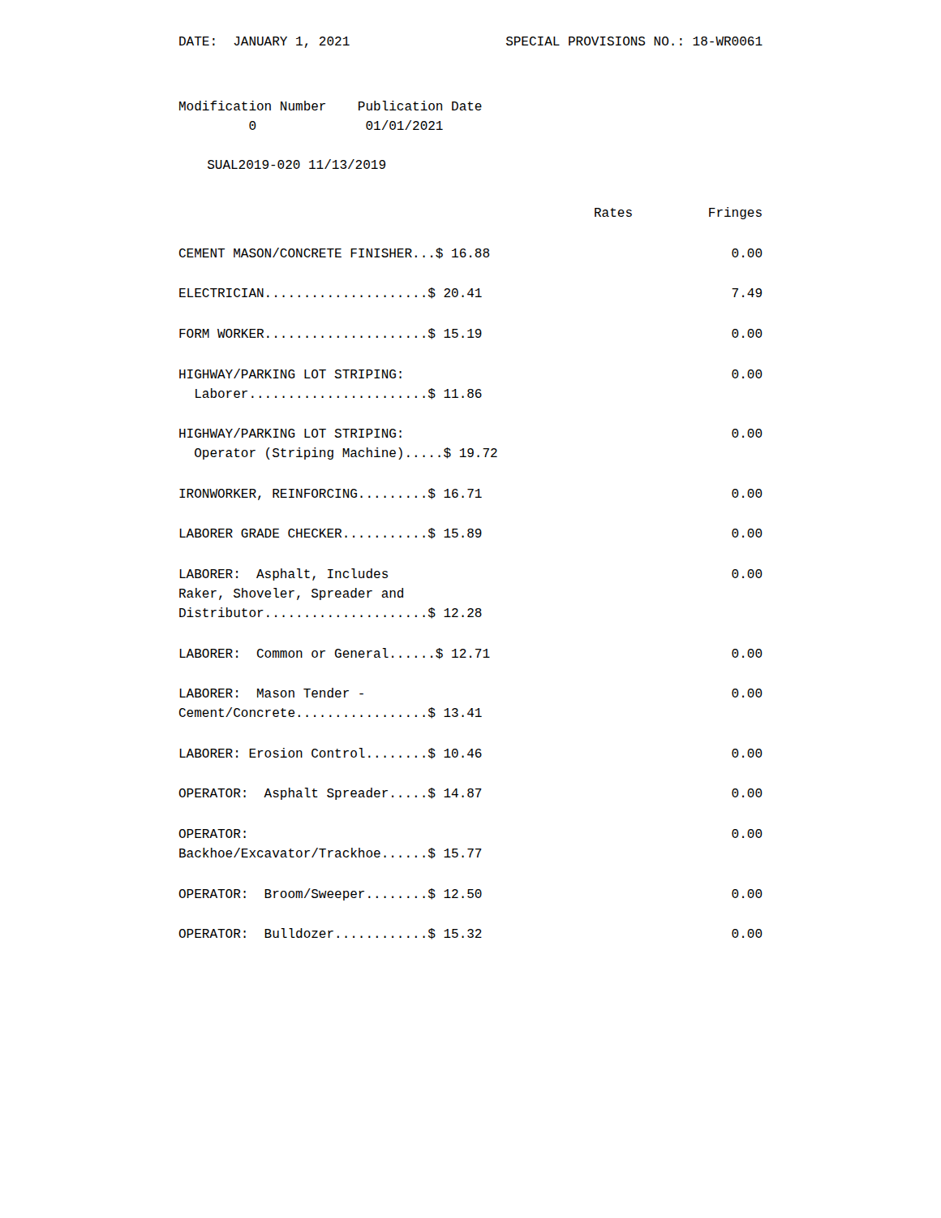DATE: JANUARY 1, 2021 SPECIAL PROVISIONS NO.: 18-WR0061
Modification Number Publication Date 0 01/01/2021
SUAL2019-020 11/13/2019
| | Rates | Fringes |
| --- | --- | --- |
| CEMENT MASON/CONCRETE FINISHER...$ 16.88 | | 0.00 |
| ELECTRICIAN.....................$ 20.41 | | 7.49 |
| FORM WORKER.....................$ 15.19 | | 0.00 |
| HIGHWAY/PARKING LOT STRIPING: Laborer.......................$ 11.86 | | 0.00 |
| HIGHWAY/PARKING LOT STRIPING: Operator (Striping Machine).....$ 19.72 | | 0.00 |
| IRONWORKER, REINFORCING.........$ 16.71 | | 0.00 |
| LABORER GRADE CHECKER...........$ 15.89 | | 0.00 |
| LABORER: Asphalt, Includes Raker, Shoveler, Spreader and Distributor.....................$ 12.28 | | 0.00 |
| LABORER: Common or General......$ 12.71 | | 0.00 |
| LABORER: Mason Tender - Cement/Concrete.................$ 13.41 | | 0.00 |
| LABORER: Erosion Control........$ 10.46 | | 0.00 |
| OPERATOR: Asphalt Spreader.....$ 14.87 | | 0.00 |
| OPERATOR: Backhoe/Excavator/Trackhoe......$ 15.77 | | 0.00 |
| OPERATOR: Broom/Sweeper........$ 12.50 | | 0.00 |
| OPERATOR: Bulldozer............$ 15.32 | | 0.00 |